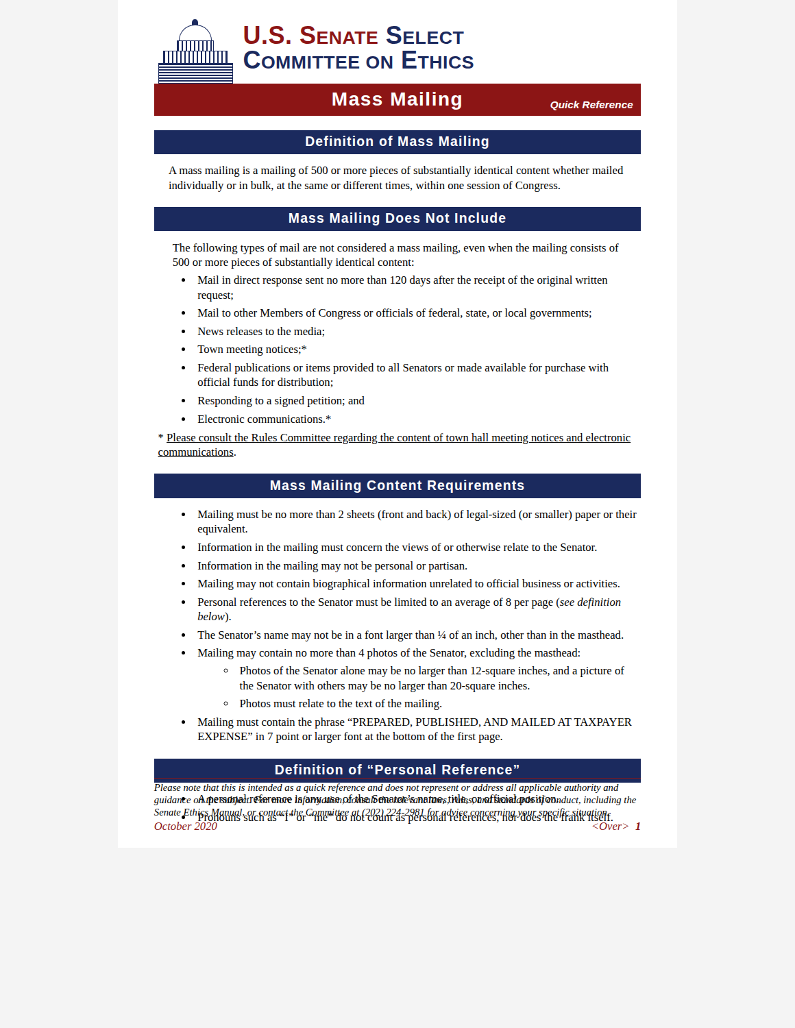U.S. S ENATE SELECT
COMMITTEE ON ETHICS
Mass Mailing
Quick Reference
Definition of Mass Mailing
A mass mailing is a mailing of 500 or more pieces of substantially identical content whether mailed individually or in bulk, at the same or different times, within one session of Congress.
Mass Mailing Does Not Include
The following types of mail are not considered a mass mailing, even when the mailing consists of 500 or more pieces of substantially identical content:
Mail in direct response sent no more than 120 days after the receipt of the original written request;
Mail to other Members of Congress or officials of federal, state, or local governments;
News releases to the media;
Town meeting notices;*
Federal publications or items provided to all Senators or made available for purchase with official funds for distribution;
Responding to a signed petition; and
Electronic communications.*
* Please consult the Rules Committee regarding the content of town hall meeting notices and electronic communications.
Mass Mailing Content Requirements
Mailing must be no more than 2 sheets (front and back) of legal-sized (or smaller) paper or their equivalent.
Information in the mailing must concern the views of or otherwise relate to the Senator.
Information in the mailing may not be personal or partisan.
Mailing may not contain biographical information unrelated to official business or activities.
Personal references to the Senator must be limited to an average of 8 per page (see definition below).
The Senator’s name may not be in a font larger than ¼ of an inch, other than in the masthead.
Mailing may contain no more than 4 photos of the Senator, excluding the masthead:
Photos of the Senator alone may be no larger than 12-square inches, and a picture of the Senator with others may be no larger than 20-square inches.
Photos must relate to the text of the mailing.
Mailing must contain the phrase “PREPARED, PUBLISHED, AND MAILED AT TAXPAYER EXPENSE” in 7 point or larger font at the bottom of the first page.
Definition of “Personal Reference”
A personal reference is any use of the Senator’s name, title, or official position.
Pronouns such as “I” or “me” do not count as personal references, nor does the frank itself.
Please note that this is intended as a quick reference and does not represent or address all applicable authority and guidance on the subject. For more information, consult the relevant laws, rules, and standards of conduct, including the Senate Ethics Manual, or contact the Committee at (202) 224-2981 for advice concerning your specific situation.
October 2020 <Over> 1